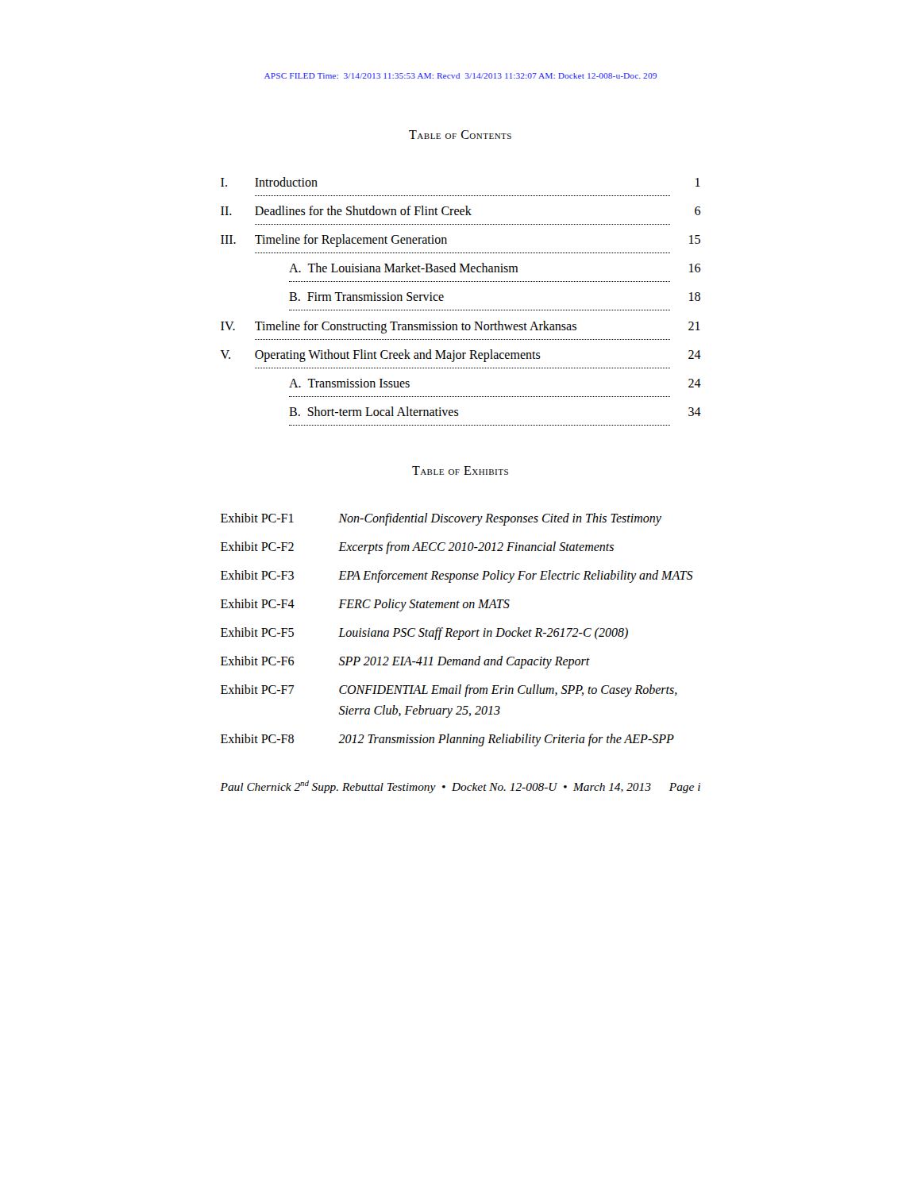APSC FILED Time: 3/14/2013 11:35:53 AM: Recvd 3/14/2013 11:32:07 AM: Docket 12-008-u-Doc. 209
Table of Contents
| I. | Introduction | 1 |
| II. | Deadlines for the Shutdown of Flint Creek | 6 |
| III. | Timeline for Replacement Generation | 15 |
| | | A. The Louisiana Market-Based Mechanism | 16 |
| | | B. Firm Transmission Service | 18 |
| IV. | Timeline for Constructing Transmission to Northwest Arkansas | 21 |
| V. | Operating Without Flint Creek and Major Replacements | 24 |
| | | A. Transmission Issues | 24 |
| | | B. Short-term Local Alternatives | 34 |
Table of Exhibits
| Exhibit PC-F1 | Non-Confidential Discovery Responses Cited in This Testimony |
| Exhibit PC-F2 | Excerpts from AECC 2010-2012 Financial Statements |
| Exhibit PC-F3 | EPA Enforcement Response Policy For Electric Reliability and MATS |
| Exhibit PC-F4 | FERC Policy Statement on MATS |
| Exhibit PC-F5 | Louisiana PSC Staff Report in Docket R-26172-C (2008) |
| Exhibit PC-F6 | SPP 2012 EIA-411 Demand and Capacity Report |
| Exhibit PC-F7 | CONFIDENTIAL Email from Erin Cullum, SPP, to Casey Roberts, Sierra Club, February 25, 2013 |
| Exhibit PC-F8 | 2012 Transmission Planning Reliability Criteria for the AEP-SPP |
Paul Chernick 2nd Supp. Rebuttal Testimony • Docket No. 12-008-U • March 14, 2013 Page i